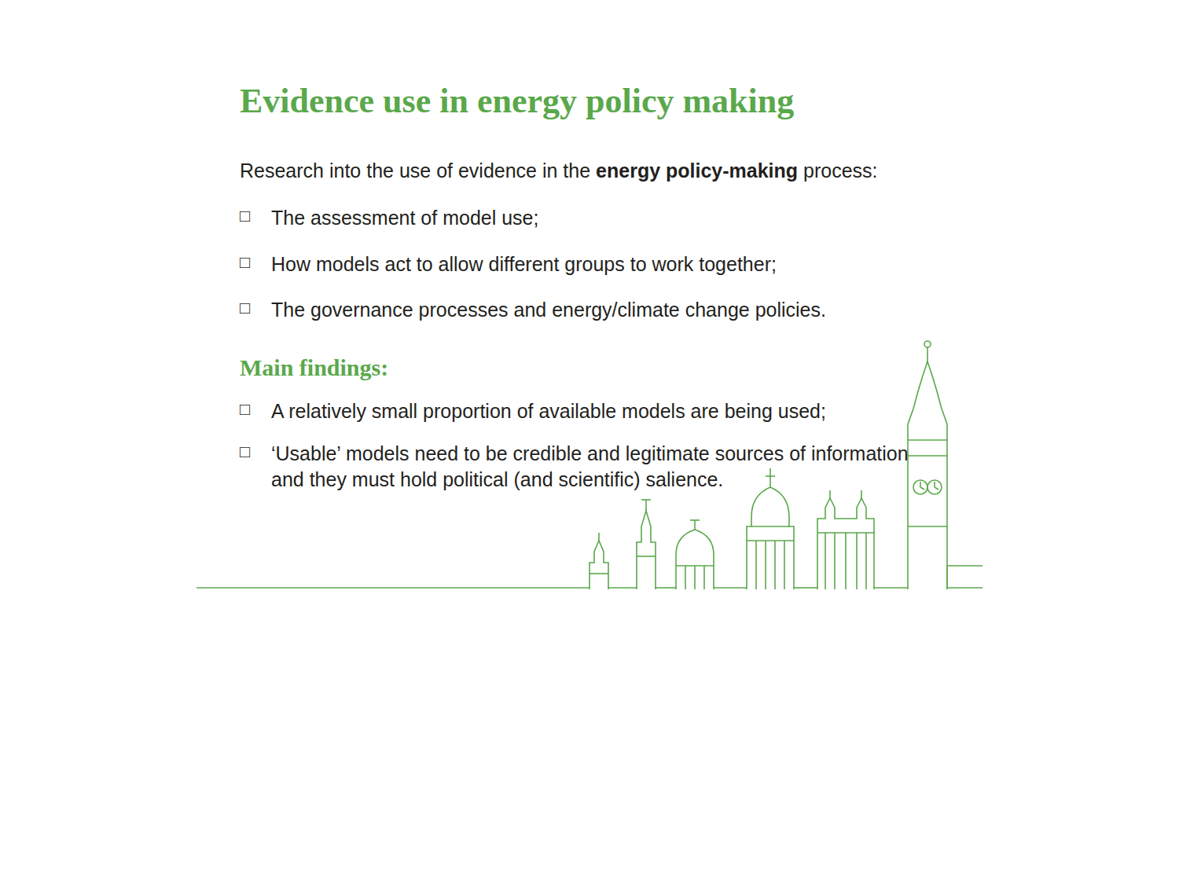Evidence use in energy policy making
Research into the use of evidence in the energy policy-making process:
The assessment of model use;
How models act to allow different groups to work together;
The governance processes and energy/climate change policies.
Main findings:
A relatively small proportion of available models are being used;
‘Usable’ models need to be credible and legitimate sources of information and they must hold political (and scientific) salience.